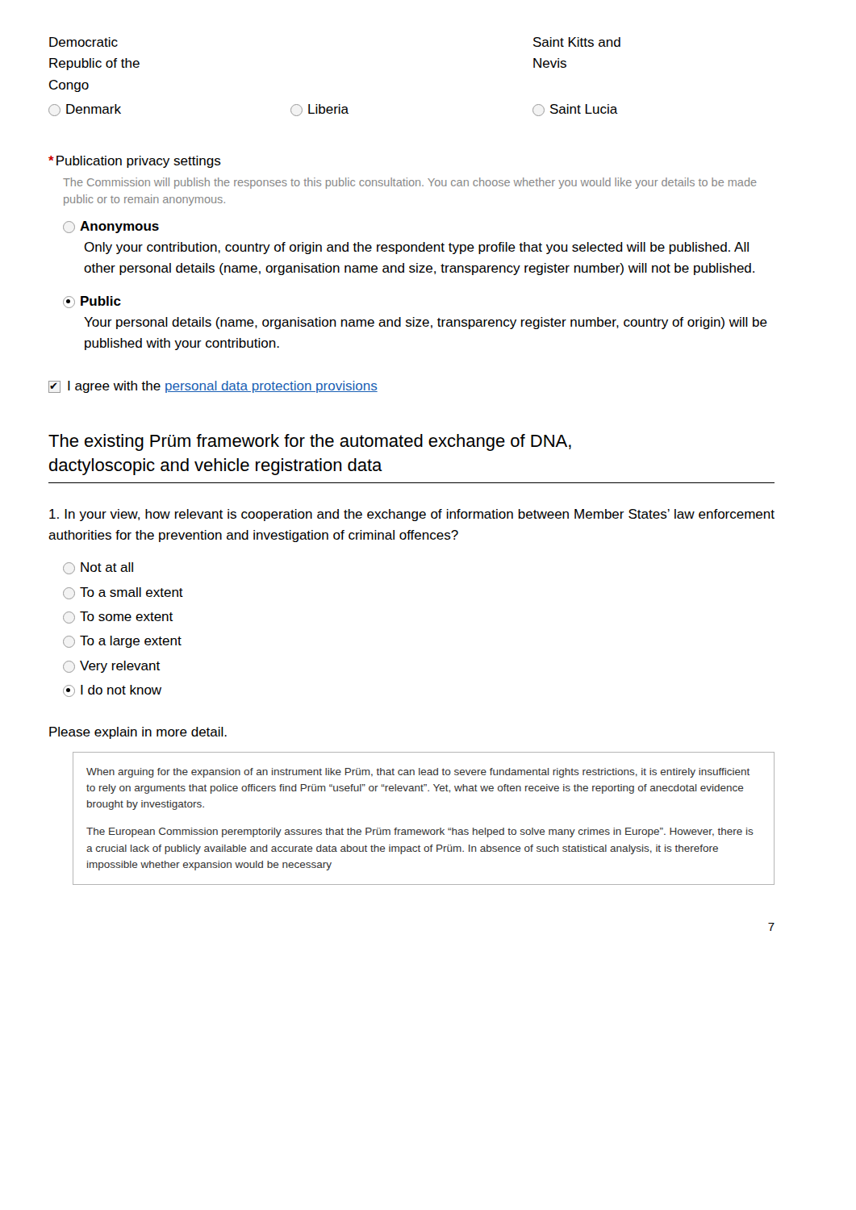| Democratic Republic of the Congo | | Saint Kitts and Nevis |
| Denmark | Liberia | Saint Lucia |
*
Publication privacy settings
The Commission will publish the responses to this public consultation. You can choose whether you would like your details to be made public or to remain anonymous.
Anonymous Only your contribution, country of origin and the respondent type profile that you selected will be published. All other personal details (name, organisation name and size, transparency register number) will not be published.
Public Your personal details (name, organisation name and size, transparency register number, country of origin) will be published with your contribution.
I agree with the personal data protection provisions
The existing Prüm framework for the automated exchange of DNA,
dactyloscopic and vehicle registration data
1. In your view, how relevant is cooperation and the exchange of information between Member States’ law enforcement authorities for the prevention and investigation of criminal offences?
Not at all
To a small extent
To some extent
To a large extent
Very relevant
I do not know
Please explain in more detail.
When arguing for the expansion of an instrument like Prüm, that can lead to severe fundamental rights restrictions, it is entirely insufficient to rely on arguments that police officers find Prüm “useful” or “relevant”. Yet, what we often receive is the reporting of anecdotal evidence brought by investigators.
The European Commission peremptorily assures that the Prüm framework “has helped to solve many crimes in Europe”. However, there is a crucial lack of publicly available and accurate data about the impact of Prüm. In absence of such statistical analysis, it is therefore impossible whether expansion would be necessary
7